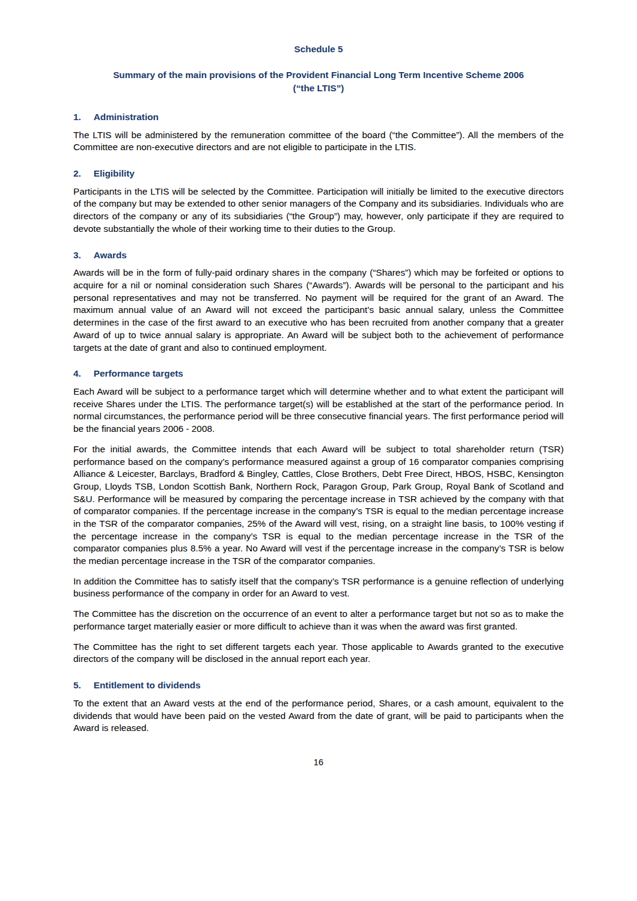Schedule 5
Summary of the main provisions of the Provident Financial Long Term Incentive Scheme 2006
(“the LTIS”)
1. Administration
The LTIS will be administered by the remuneration committee of the board (“the Committee”). All the members of the Committee are non-executive directors and are not eligible to participate in the LTIS.
2. Eligibility
Participants in the LTIS will be selected by the Committee. Participation will initially be limited to the executive directors of the company but may be extended to other senior managers of the Company and its subsidiaries. Individuals who are directors of the company or any of its subsidiaries (“the Group”) may, however, only participate if they are required to devote substantially the whole of their working time to their duties to the Group.
3. Awards
Awards will be in the form of fully-paid ordinary shares in the company (“Shares”) which may be forfeited or options to acquire for a nil or nominal consideration such Shares (“Awards”). Awards will be personal to the participant and his personal representatives and may not be transferred. No payment will be required for the grant of an Award. The maximum annual value of an Award will not exceed the participant’s basic annual salary, unless the Committee determines in the case of the first award to an executive who has been recruited from another company that a greater Award of up to twice annual salary is appropriate. An Award will be subject both to the achievement of performance targets at the date of grant and also to continued employment.
4. Performance targets
Each Award will be subject to a performance target which will determine whether and to what extent the participant will receive Shares under the LTIS. The performance target(s) will be established at the start of the performance period. In normal circumstances, the performance period will be three consecutive financial years. The first performance period will be the financial years 2006 - 2008.
For the initial awards, the Committee intends that each Award will be subject to total shareholder return (TSR) performance based on the company’s performance measured against a group of 16 comparator companies comprising Alliance & Leicester, Barclays, Bradford & Bingley, Cattles, Close Brothers, Debt Free Direct, HBOS, HSBC, Kensington Group, Lloyds TSB, London Scottish Bank, Northern Rock, Paragon Group, Park Group, Royal Bank of Scotland and S&U. Performance will be measured by comparing the percentage increase in TSR achieved by the company with that of comparator companies. If the percentage increase in the company’s TSR is equal to the median percentage increase in the TSR of the comparator companies, 25% of the Award will vest, rising, on a straight line basis, to 100% vesting if the percentage increase in the company’s TSR is equal to the median percentage increase in the TSR of the comparator companies plus 8.5% a year. No Award will vest if the percentage increase in the company’s TSR is below the median percentage increase in the TSR of the comparator companies.
In addition the Committee has to satisfy itself that the company’s TSR performance is a genuine reflection of underlying business performance of the company in order for an Award to vest.
The Committee has the discretion on the occurrence of an event to alter a performance target but not so as to make the performance target materially easier or more difficult to achieve than it was when the award was first granted.
The Committee has the right to set different targets each year. Those applicable to Awards granted to the executive directors of the company will be disclosed in the annual report each year.
5. Entitlement to dividends
To the extent that an Award vests at the end of the performance period, Shares, or a cash amount, equivalent to the dividends that would have been paid on the vested Award from the date of grant, will be paid to participants when the Award is released.
16